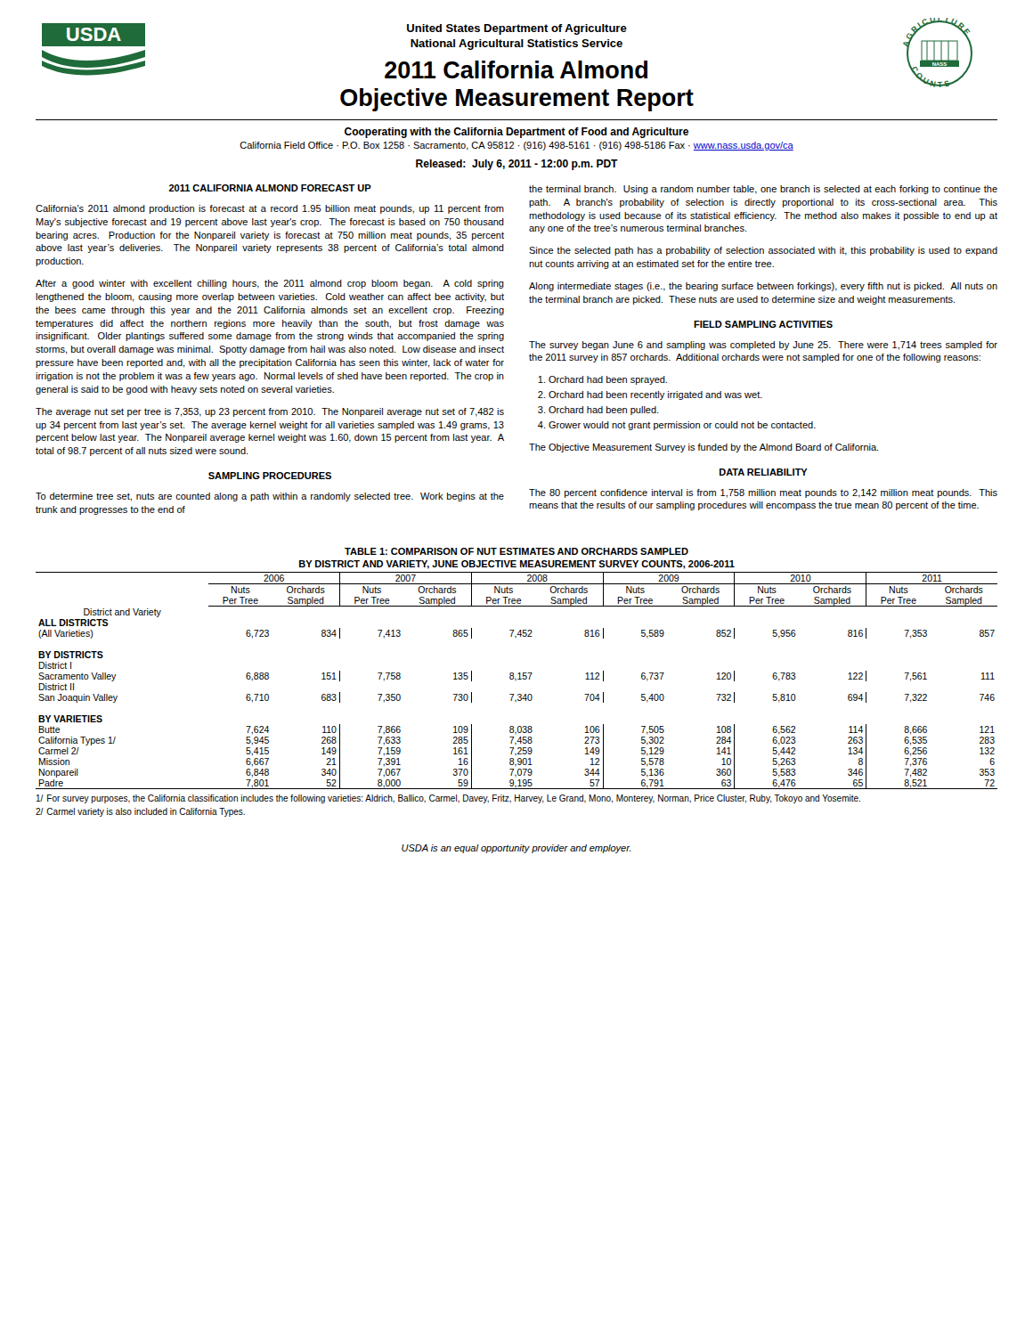USDA
United States Department of Agriculture
National Agricultural Statistics Service
2011 California Almond
Objective Measurement Report
AGRICULTURE COUNTS NASS
Cooperating with the California Department of Food and Agriculture
California Field Office · P.O. Box 1258 · Sacramento, CA 95812 · (916) 498-5161 · (916) 498-5186 Fax · www.nass.usda.gov/ca
Released: July 6, 2011 - 12:00 p.m. PDT
2011 California Almond Forecast Up
California's 2011 almond production is forecast at a record 1.95 billion meat pounds, up 11 percent from May's subjective forecast and 19 percent above last year's crop. The forecast is based on 750 thousand bearing acres. Production for the Nonpareil variety is forecast at 750 million meat pounds, 35 percent above last year’s deliveries. The Nonpareil variety represents 38 percent of California’s total almond production.
After a good winter with excellent chilling hours, the 2011 almond crop bloom began. A cold spring lengthened the bloom, causing more overlap between varieties. Cold weather can affect bee activity, but the bees came through this year and the 2011 California almonds set an excellent crop. Freezing temperatures did affect the northern regions more heavily than the south, but frost damage was insignificant. Older plantings suffered some damage from the strong winds that accompanied the spring storms, but overall damage was minimal. Spotty damage from hail was also noted. Low disease and insect pressure have been reported and, with all the precipitation California has seen this winter, lack of water for irrigation is not the problem it was a few years ago. Normal levels of shed have been reported. The crop in general is said to be good with heavy sets noted on several varieties.
The average nut set per tree is 7,353, up 23 percent from 2010. The Nonpareil average nut set of 7,482 is up 34 percent from last year’s set. The average kernel weight for all varieties sampled was 1.49 grams, 13 percent below last year. The Nonpareil average kernel weight was 1.60, down 15 percent from last year. A total of 98.7 percent of all nuts sized were sound.
Sampling Procedures
To determine tree set, nuts are counted along a path within a randomly selected tree. Work begins at the trunk and progresses to the end of
the terminal branch. Using a random number table, one branch is selected at each forking to continue the path. A branch's probability of selection is directly proportional to its cross-sectional area. This methodology is used because of its statistical efficiency. The method also makes it possible to end up at any one of the tree’s numerous terminal branches.
Since the selected path has a probability of selection associated with it, this probability is used to expand nut counts arriving at an estimated set for the entire tree.
Along intermediate stages (i.e., the bearing surface between forkings), every fifth nut is picked. All nuts on the terminal branch are picked. These nuts are used to determine size and weight measurements.
Field Sampling Activities
The survey began June 6 and sampling was completed by June 25. There were 1,714 trees sampled for the 2011 survey in 857 orchards. Additional orchards were not sampled for one of the following reasons:
Orchard had been sprayed.
Orchard had been recently irrigated and was wet.
Orchard had been pulled.
Grower would not grant permission or could not be contacted.
The Objective Measurement Survey is funded by the Almond Board of California.
Data Reliability
The 80 percent confidence interval is from 1,758 million meat pounds to 2,142 million meat pounds. This means that the results of our sampling procedures will encompass the true mean 80 percent of the time.
TABLE 1: COMPARISON OF NUT ESTIMATES AND ORCHARDS SAMPLED
BY DISTRICT AND VARIETY, JUNE OBJECTIVE MEASUREMENT SURVEY COUNTS, 2006-2011
| | 2006 | 2007 | 2008 | 2009 | 2010 | 2011 |
| --- | --- | --- | --- | --- | --- | --- |
| Nuts | Orchards | Nuts | Orchards | Nuts | Orchards | Nuts | Orchards | Nuts | Orchards | Nuts | Orchards |
| Per Tree | Sampled | Per Tree | Sampled | Per Tree | Sampled | Per Tree | Sampled | Per Tree | Sampled | Per Tree | Sampled |
| District and Variety | |
| ALL DISTRICTS | |
| (All Varieties) | 6,723 | 834 | 7,413 | 865 | 7,452 | 816 | 5,589 | 852 | 5,956 | 816 | 7,353 | 857 |
| BY DISTRICTS | |
| District I | |
| Sacramento Valley | 6,888 | 151 | 7,758 | 135 | 8,157 | 112 | 6,737 | 120 | 6,783 | 122 | 7,561 | 111 |
| District II | |
| San Joaquin Valley | 6,710 | 683 | 7,350 | 730 | 7,340 | 704 | 5,400 | 732 | 5,810 | 694 | 7,322 | 746 |
| BY VARIETIES | |
| Butte | 7,624 | 110 | 7,866 | 109 | 8,038 | 106 | 7,505 | 108 | 6,562 | 114 | 8,666 | 121 |
| California Types 1/ | 5,945 | 268 | 7,633 | 285 | 7,458 | 273 | 5,302 | 284 | 6,023 | 263 | 6,535 | 283 |
| Carmel 2/ | 5,415 | 149 | 7,159 | 161 | 7,259 | 149 | 5,129 | 141 | 5,442 | 134 | 6,256 | 132 |
| Mission | 6,667 | 21 | 7,391 | 16 | 8,901 | 12 | 5,578 | 10 | 5,263 | 8 | 7,376 | 6 |
| Nonpareil | 6,848 | 340 | 7,067 | 370 | 7,079 | 344 | 5,136 | 360 | 5,583 | 346 | 7,482 | 353 |
| Padre | 7,801 | 52 | 8,000 | 59 | 9,195 | 57 | 6,791 | 63 | 6,476 | 65 | 8,521 | 72 |
| 1/ | For survey purposes, the California classification includes the following varieties: Aldrich, Ballico, Carmel, Davey, Fritz, Harvey, Le Grand, Mono, Monterey, Norman, Price Cluster, Ruby, Tokoyo and Yosemite. |
| 2/ | Carmel variety is also included in California Types. |
USDA is an equal opportunity provider and employer.